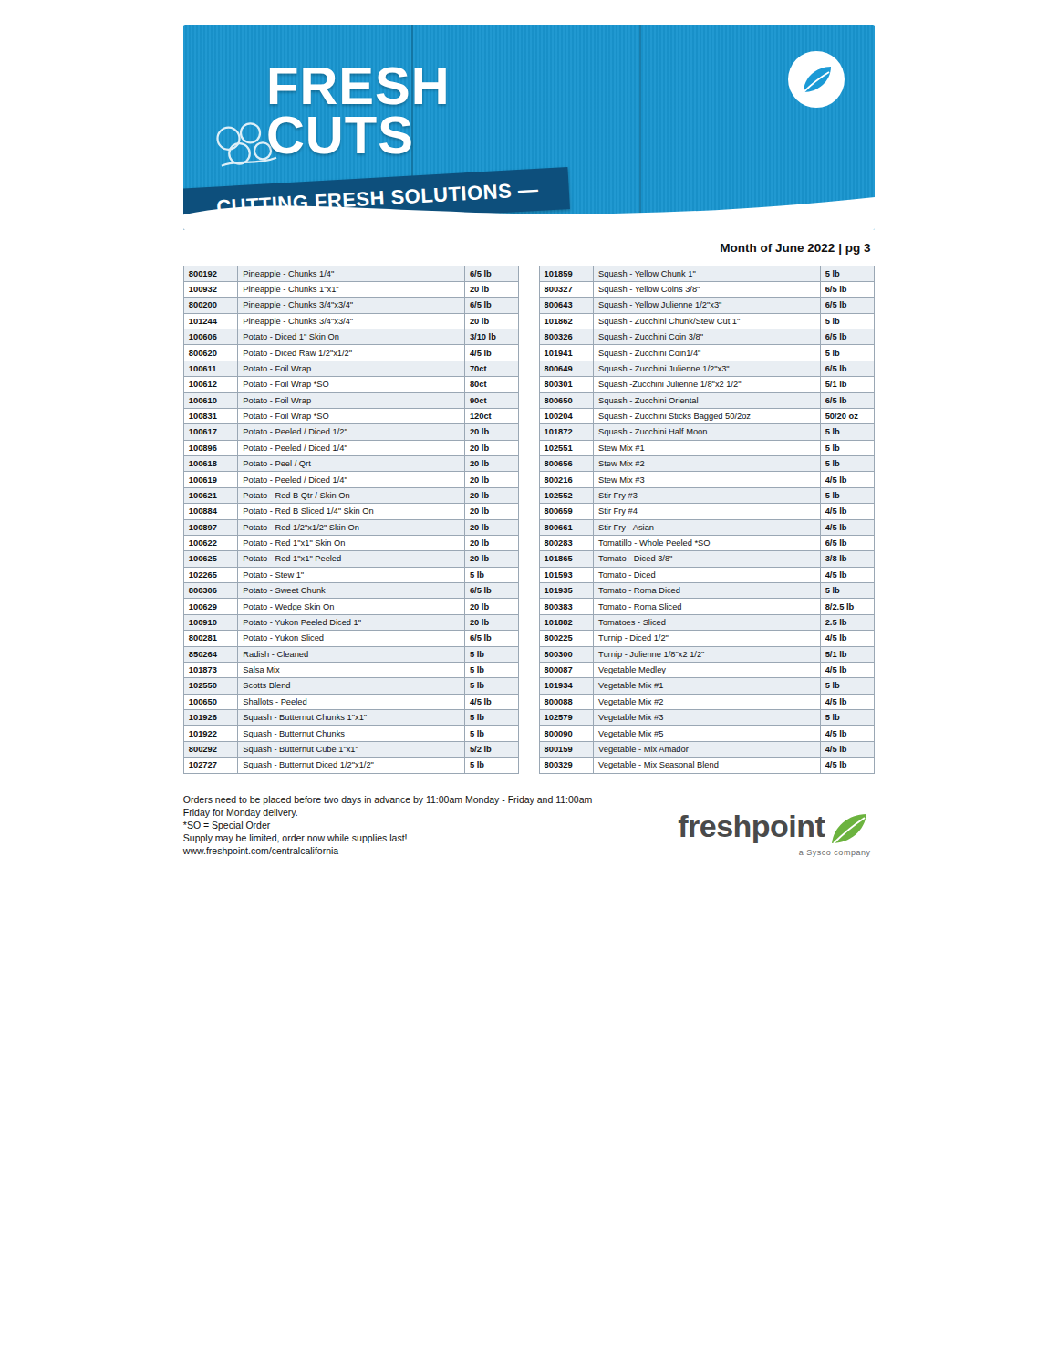FRESH CUTS
CUTTING FRESH SOLUTIONS —
Month of June 2022 | pg 3
| 800192 | Pineapple - Chunks 1/4" | 6/5 lb |
| 100932 | Pineapple - Chunks 1"x1" | 20 lb |
| 800200 | Pineapple - Chunks 3/4"x3/4" | 6/5 lb |
| 101244 | Pineapple - Chunks 3/4"x3/4" | 20 lb |
| 100606 | Potato - Diced 1" Skin On | 3/10 lb |
| 800620 | Potato - Diced Raw 1/2"x1/2" | 4/5 lb |
| 100611 | Potato - Foil Wrap | 70ct |
| 100612 | Potato - Foil Wrap *SO | 80ct |
| 100610 | Potato - Foil Wrap | 90ct |
| 100831 | Potato - Foil Wrap *SO | 120ct |
| 100617 | Potato - Peeled / Diced 1/2" | 20 lb |
| 100896 | Potato - Peeled / Diced 1/4" | 20 lb |
| 100618 | Potato - Peel / Qrt | 20 lb |
| 100619 | Potato - Peeled / Diced 1/4" | 20 lb |
| 100621 | Potato - Red B Qtr / Skin On | 20 lb |
| 100884 | Potato - Red B Sliced 1/4" Skin On | 20 lb |
| 100897 | Potato - Red 1/2"x1/2" Skin On | 20 lb |
| 100622 | Potato - Red 1"x1" Skin On | 20 lb |
| 100625 | Potato - Red 1"x1" Peeled | 20 lb |
| 102265 | Potato - Stew 1" | 5 lb |
| 800306 | Potato - Sweet Chunk | 6/5 lb |
| 100629 | Potato - Wedge Skin On | 20 lb |
| 100910 | Potato - Yukon Peeled Diced 1" | 20 lb |
| 800281 | Potato - Yukon Sliced | 6/5 lb |
| 850264 | Radish - Cleaned | 5 lb |
| 101873 | Salsa Mix | 5 lb |
| 102550 | Scotts Blend | 5 lb |
| 100650 | Shallots - Peeled | 4/5 lb |
| 101926 | Squash - Butternut Chunks 1"x1" | 5 lb |
| 101922 | Squash - Butternut Chunks | 5 lb |
| 800292 | Squash - Butternut Cube 1"x1" | 5/2 lb |
| 102727 | Squash - Butternut Diced 1/2"x1/2" | 5 lb |
| 101859 | Squash - Yellow Chunk 1" | 5 lb |
| 800327 | Squash - Yellow Coins 3/8" | 6/5 lb |
| 800643 | Squash - Yellow Julienne 1/2"x3" | 6/5 lb |
| 101862 | Squash - Zucchini Chunk/Stew Cut 1" | 5 lb |
| 800326 | Squash - Zucchini Coin 3/8" | 6/5 lb |
| 101941 | Squash - Zucchini Coin1/4" | 5 lb |
| 800649 | Squash - Zucchini Julienne 1/2"x3" | 6/5 lb |
| 800301 | Squash -Zucchini Julienne 1/8"x2 1/2" | 5/1 lb |
| 800650 | Squash - Zucchini Oriental | 6/5 lb |
| 100204 | Squash - Zucchini Sticks Bagged 50/2oz | 50/20 oz |
| 101872 | Squash - Zucchini Half Moon | 5 lb |
| 102551 | Stew Mix #1 | 5 lb |
| 800656 | Stew Mix #2 | 5 lb |
| 800216 | Stew Mix #3 | 4/5 lb |
| 102552 | Stir Fry #3 | 5 lb |
| 800659 | Stir Fry #4 | 4/5 lb |
| 800661 | Stir Fry - Asian | 4/5 lb |
| 800283 | Tomatillo - Whole Peeled *SO | 6/5 lb |
| 101865 | Tomato - Diced 3/8" | 3/8 lb |
| 101593 | Tomato - Diced | 4/5 lb |
| 101935 | Tomato - Roma Diced | 5 lb |
| 800383 | Tomato - Roma Sliced | 8/2.5 lb |
| 101882 | Tomatoes - Sliced | 2.5 lb |
| 800225 | Turnip - Diced 1/2" | 4/5 lb |
| 800300 | Turnip - Julienne 1/8"x2 1/2" | 5/1 lb |
| 800087 | Vegetable Medley | 4/5 lb |
| 101934 | Vegetable Mix #1 | 5 lb |
| 800088 | Vegetable Mix #2 | 4/5 lb |
| 102579 | Vegetable Mix #3 | 5 lb |
| 800090 | Vegetable Mix #5 | 4/5 lb |
| 800159 | Vegetable - Mix Amador | 4/5 lb |
| 800329 | Vegetable - Mix Seasonal Blend | 4/5 lb |
Orders need to be placed before two days in advance by 11:00am Monday - Friday and 11:00am Friday for Monday delivery.
*SO = Special Order
Supply may be limited, order now while supplies last!
www.freshpoint.com/centralcalifornia
freshpoint
a Sysco company